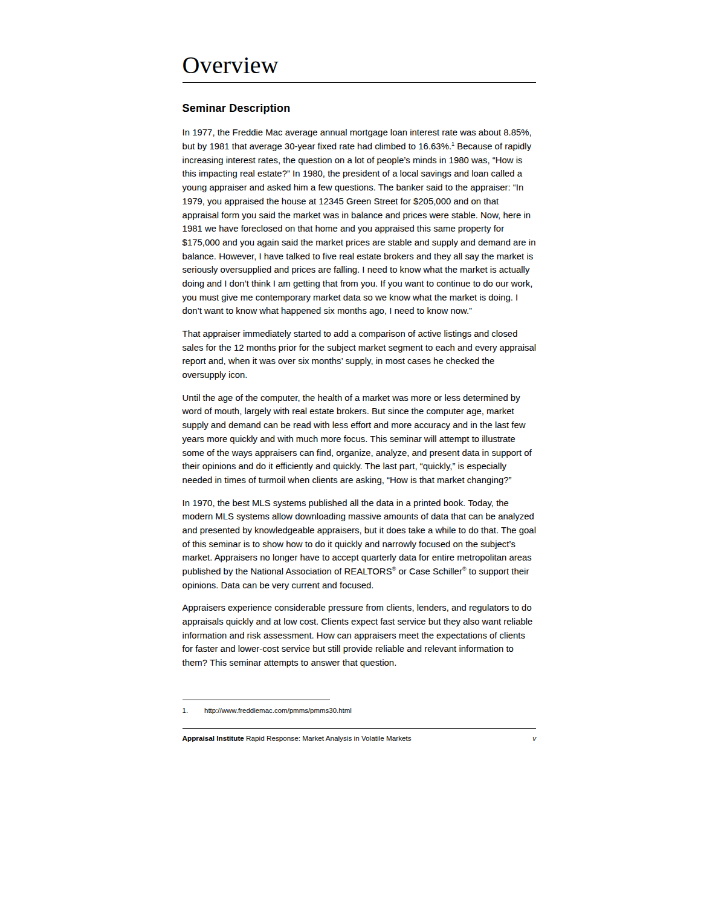Overview
Seminar Description
In 1977, the Freddie Mac average annual mortgage loan interest rate was about 8.85%, but by 1981 that average 30-year fixed rate had climbed to 16.63%.1 Because of rapidly increasing interest rates, the question on a lot of people’s minds in 1980 was, “How is this impacting real estate?” In 1980, the president of a local savings and loan called a young appraiser and asked him a few questions. The banker said to the appraiser: “In 1979, you appraised the house at 12345 Green Street for $205,000 and on that appraisal form you said the market was in balance and prices were stable. Now, here in 1981 we have foreclosed on that home and you appraised this same property for $175,000 and you again said the market prices are stable and supply and demand are in balance. However, I have talked to five real estate brokers and they all say the market is seriously oversupplied and prices are falling. I need to know what the market is actually doing and I don’t think I am getting that from you. If you want to continue to do our work, you must give me contemporary market data so we know what the market is doing. I don’t want to know what happened six months ago, I need to know now.”
That appraiser immediately started to add a comparison of active listings and closed sales for the 12 months prior for the subject market segment to each and every appraisal report and, when it was over six months’ supply, in most cases he checked the oversupply icon.
Until the age of the computer, the health of a market was more or less determined by word of mouth, largely with real estate brokers. But since the computer age, market supply and demand can be read with less effort and more accuracy and in the last few years more quickly and with much more focus. This seminar will attempt to illustrate some of the ways appraisers can find, organize, analyze, and present data in support of their opinions and do it efficiently and quickly. The last part, “quickly,” is especially needed in times of turmoil when clients are asking, “How is that market changing?”
In 1970, the best MLS systems published all the data in a printed book. Today, the modern MLS systems allow downloading massive amounts of data that can be analyzed and presented by knowledgeable appraisers, but it does take a while to do that. The goal of this seminar is to show how to do it quickly and narrowly focused on the subject’s market. Appraisers no longer have to accept quarterly data for entire metropolitan areas published by the National Association of REALTORS® or Case Schiller® to support their opinions. Data can be very current and focused.
Appraisers experience considerable pressure from clients, lenders, and regulators to do appraisals quickly and at low cost. Clients expect fast service but they also want reliable information and risk assessment. How can appraisers meet the expectations of clients for faster and lower-cost service but still provide reliable and relevant information to them? This seminar attempts to answer that question.
1. http://www.freddiemac.com/pmms/pmms30.html
Appraisal Institute Rapid Response: Market Analysis in Volatile Markets
v